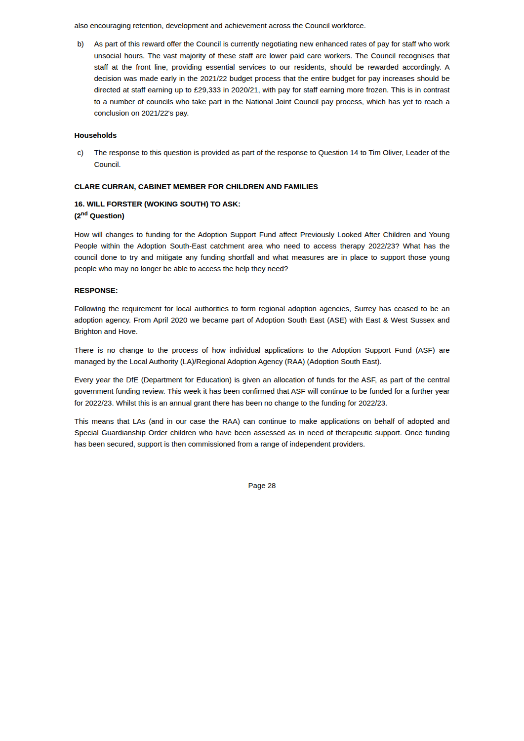also encouraging retention, development and achievement across the Council workforce.
b) As part of this reward offer the Council is currently negotiating new enhanced rates of pay for staff who work unsocial hours. The vast majority of these staff are lower paid care workers. The Council recognises that staff at the front line, providing essential services to our residents, should be rewarded accordingly. A decision was made early in the 2021/22 budget process that the entire budget for pay increases should be directed at staff earning up to £29,333 in 2020/21, with pay for staff earning more frozen. This is in contrast to a number of councils who take part in the National Joint Council pay process, which has yet to reach a conclusion on 2021/22's pay.
Households
c) The response to this question is provided as part of the response to Question 14 to Tim Oliver, Leader of the Council.
Clare Curran, Cabinet Member for Children and Families
16. WILL FORSTER (WOKING SOUTH) TO ASK: (2nd Question)
How will changes to funding for the Adoption Support Fund affect Previously Looked After Children and Young People within the Adoption South-East catchment area who need to access therapy 2022/23? What has the council done to try and mitigate any funding shortfall and what measures are in place to support those young people who may no longer be able to access the help they need?
RESPONSE:
Following the requirement for local authorities to form regional adoption agencies, Surrey has ceased to be an adoption agency. From April 2020 we became part of Adoption South East (ASE) with East & West Sussex and Brighton and Hove.
There is no change to the process of how individual applications to the Adoption Support Fund (ASF) are managed by the Local Authority (LA)/Regional Adoption Agency (RAA) (Adoption South East).
Every year the DfE (Department for Education) is given an allocation of funds for the ASF, as part of the central government funding review. This week it has been confirmed that ASF will continue to be funded for a further year for 2022/23. Whilst this is an annual grant there has been no change to the funding for 2022/23.
This means that LAs (and in our case the RAA) can continue to make applications on behalf of adopted and Special Guardianship Order children who have been assessed as in need of therapeutic support. Once funding has been secured, support is then commissioned from a range of independent providers.
Page 28